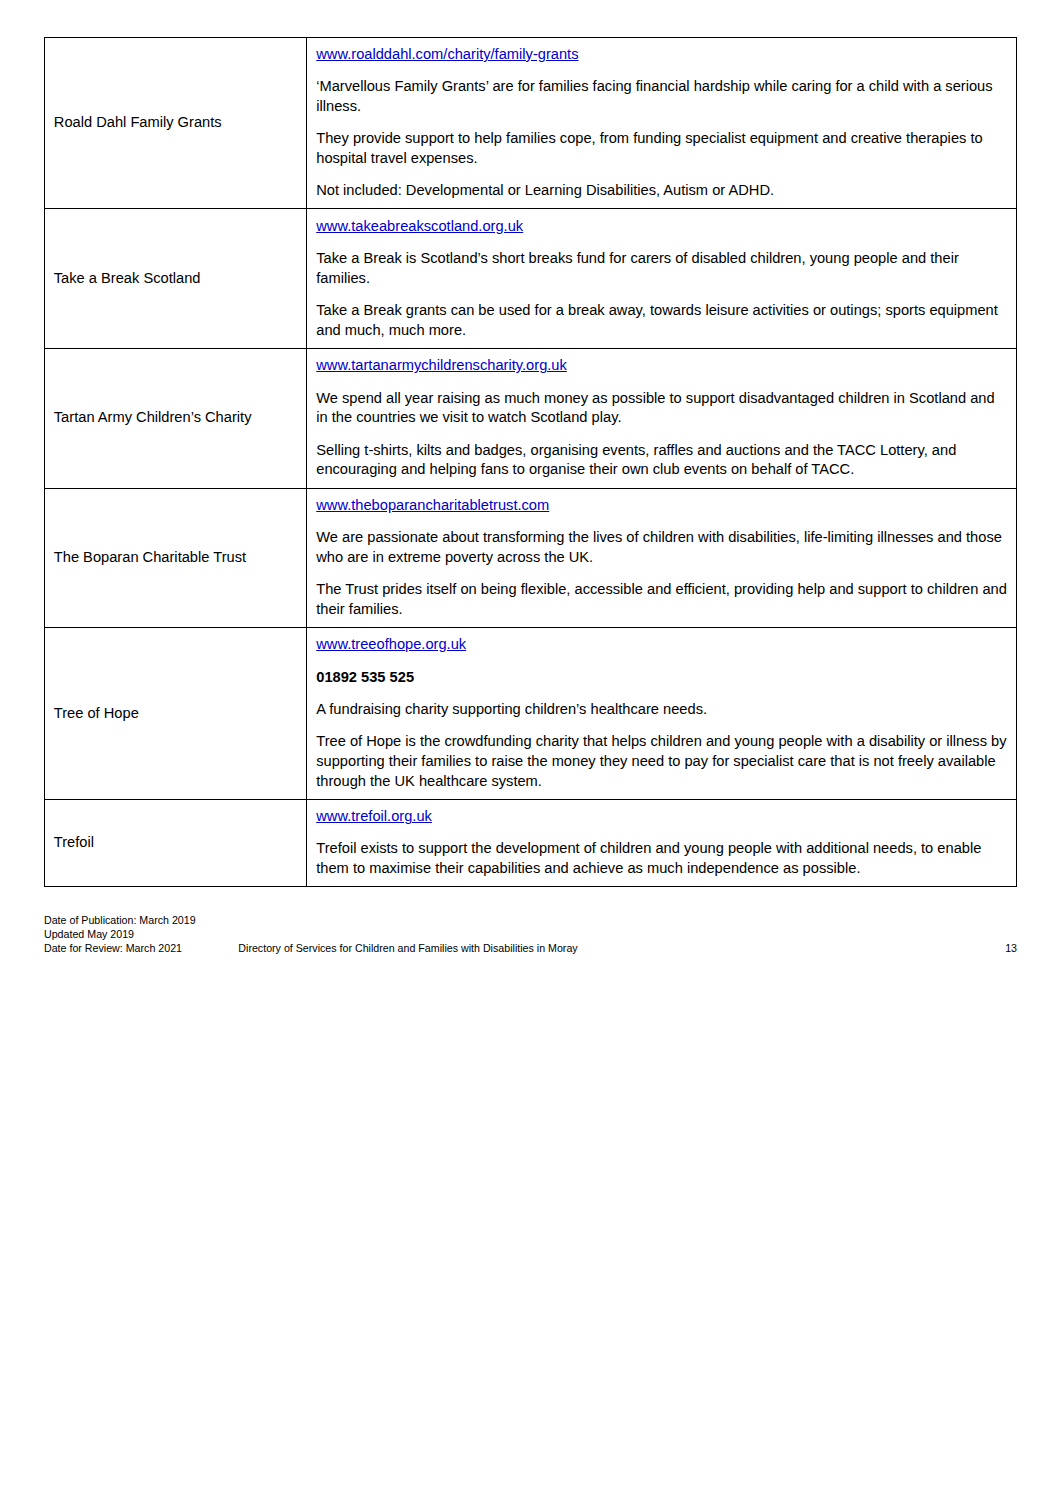| Roald Dahl Family Grants | www.roalddahl.com/charity/family-grants ‘Marvellous Family Grants’ are for families facing financial hardship while caring for a child with a serious illness. They provide support to help families cope, from funding specialist equipment and creative therapies to hospital travel expenses. Not included: Developmental or Learning Disabilities, Autism or ADHD. |
| Take a Break Scotland | www.takeabreakscotland.org.uk Take a Break is Scotland’s short breaks fund for carers of disabled children, young people and their families. Take a Break grants can be used for a break away, towards leisure activities or outings; sports equipment and much, much more. |
| Tartan Army Children’s Charity | www.tartanarmychildrenscharity.org.uk We spend all year raising as much money as possible to support disadvantaged children in Scotland and in the countries we visit to watch Scotland play. Selling t-shirts, kilts and badges, organising events, raffles and auctions and the TACC Lottery, and encouraging and helping fans to organise their own club events on behalf of TACC. |
| The Boparan Charitable Trust | www.theboparancharitabletrust.com We are passionate about transforming the lives of children with disabilities, life-limiting illnesses and those who are in extreme poverty across the UK. The Trust prides itself on being flexible, accessible and efficient, providing help and support to children and their families. |
| Tree of Hope | www.treeofhope.org.uk 01892 535 525 A fundraising charity supporting children’s healthcare needs. Tree of Hope is the crowdfunding charity that helps children and young people with a disability or illness by supporting their families to raise the money they need to pay for specialist care that is not freely available through the UK healthcare system. |
| Trefoil | www.trefoil.org.uk Trefoil exists to support the development of children and young people with additional needs, to enable them to maximise their capabilities and achieve as much independence as possible. |
Date of Publication: March 2019 Updated May 2019 Date for Review: March 2021
Directory of Services for Children and Families with Disabilities in Moray
13